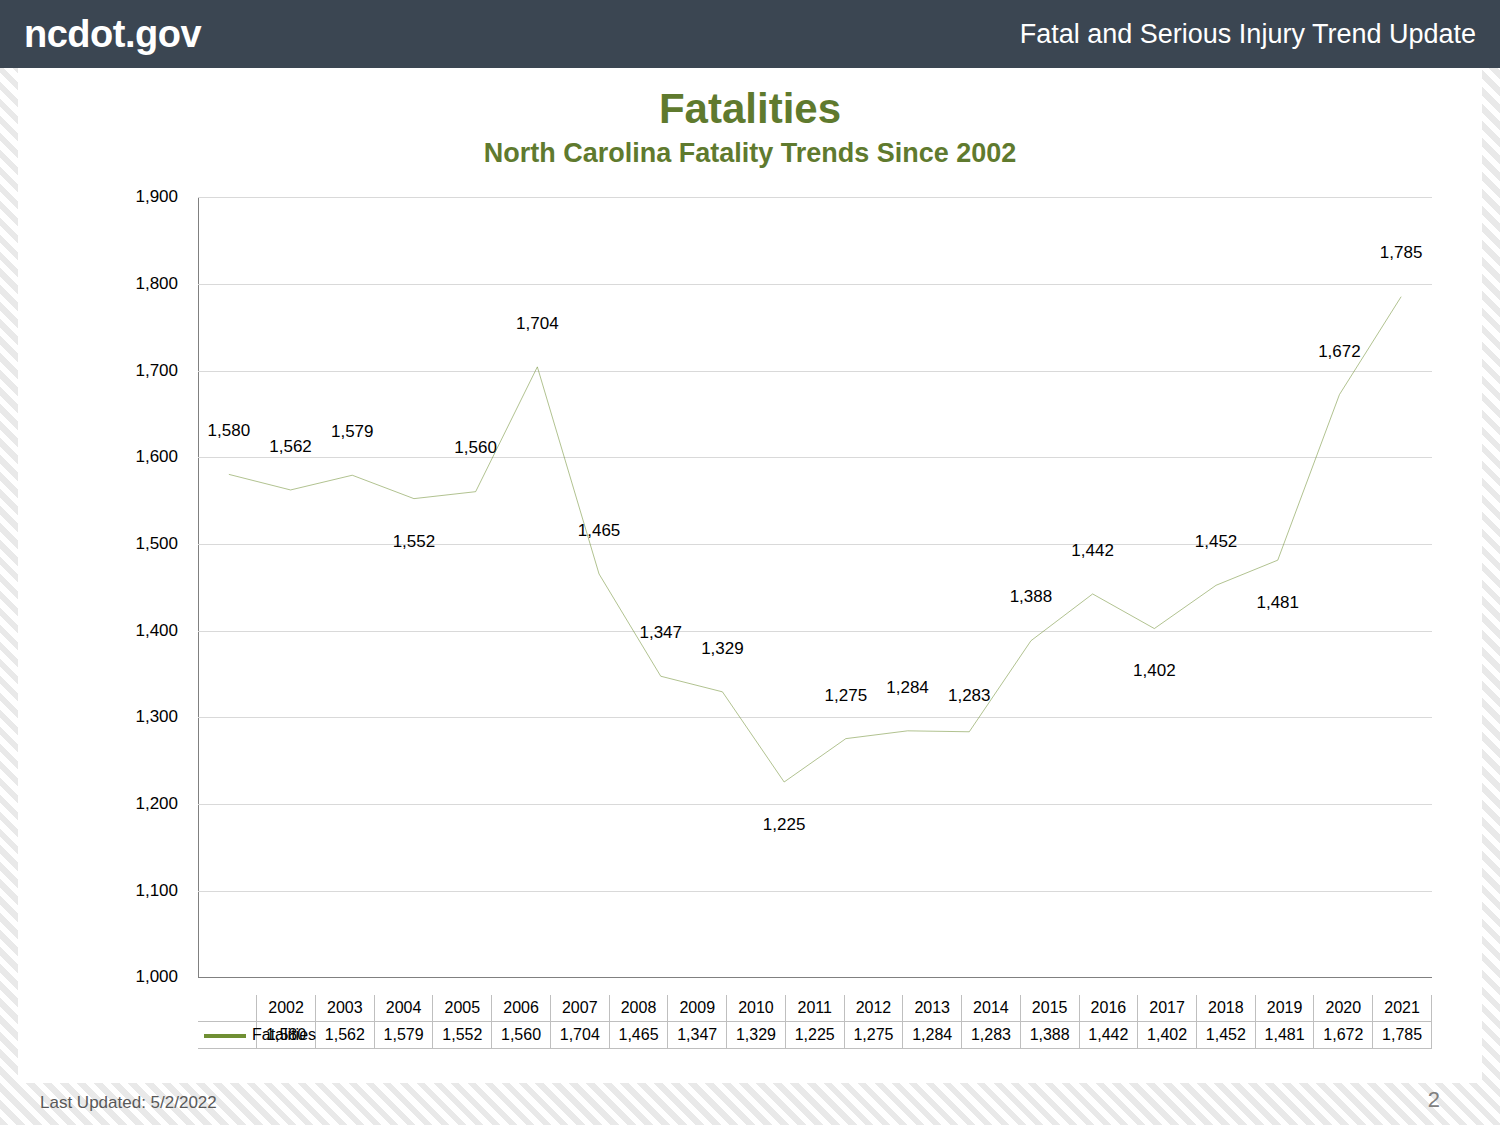ncdot.gov
Fatal and Serious Injury Trend Update
Fatalities
North Carolina Fatality Trends Since 2002
1,900 1,800 1,700 1,600 1,500 1,400 1,300 1,200 1,100 1,000
1,580
1,562
1,579
1,552
1,560
1,704
1,465
1,347
1,329
1,225
1,275
1,284
1,283
1,388
1,442
1,402
1,452
1,481
1,672
1,785
| | 2002 | 2003 | 2004 | 2005 | 2006 | 2007 | 2008 | 2009 | 2010 | 2011 | 2012 | 2013 | 2014 | 2015 | 2016 | 2017 | 2018 | 2019 | 2020 | 2021 |
| Fatalities | 1,580 | 1,562 | 1,579 | 1,552 | 1,560 | 1,704 | 1,465 | 1,347 | 1,329 | 1,225 | 1,275 | 1,284 | 1,283 | 1,388 | 1,442 | 1,402 | 1,452 | 1,481 | 1,672 | 1,785 |
Last Updated: 5/2/2022
2